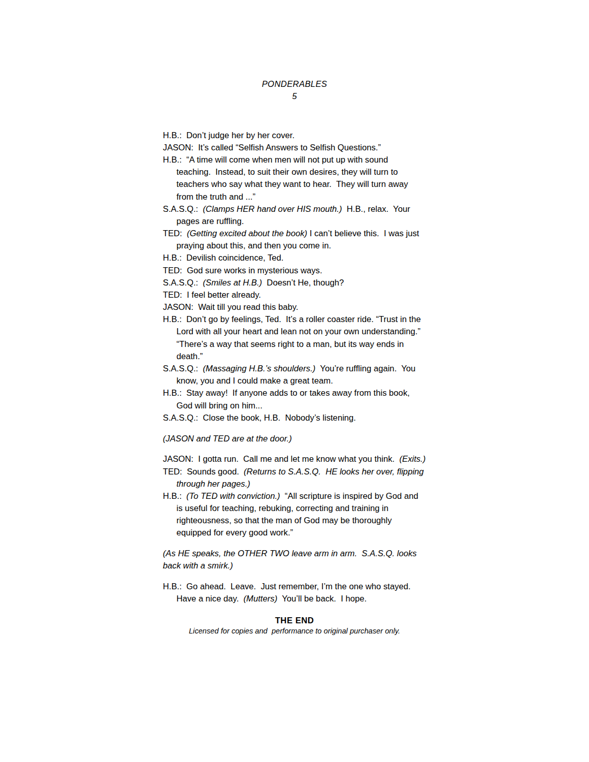PONDERABLES
5
H.B.: Don’t judge her by her cover.
JASON: It’s called “Selfish Answers to Selfish Questions.”
H.B.: “A time will come when men will not put up with sound teaching. Instead, to suit their own desires, they will turn to teachers who say what they want to hear. They will turn away from the truth and ...”
S.A.S.Q.: (Clamps HER hand over HIS mouth.) H.B., relax. Your pages are ruffling.
TED: (Getting excited about the book) I can’t believe this. I was just praying about this, and then you come in.
H.B.: Devilish coincidence, Ted.
TED: God sure works in mysterious ways.
S.A.S.Q.: (Smiles at H.B.) Doesn’t He, though?
TED: I feel better already.
JASON: Wait till you read this baby.
H.B.: Don’t go by feelings, Ted. It’s a roller coaster ride. “Trust in the Lord with all your heart and lean not on your own understanding.” “There’s a way that seems right to a man, but its way ends in death.”
S.A.S.Q.: (Massaging H.B.’s shoulders.) You’re ruffling again. You know, you and I could make a great team.
H.B.: Stay away! If anyone adds to or takes away from this book, God will bring on him...
S.A.S.Q.: Close the book, H.B. Nobody’s listening.
(JASON and TED are at the door.)
JASON: I gotta run. Call me and let me know what you think. (Exits.)
TED: Sounds good. (Returns to S.A.S.Q. HE looks her over, flipping through her pages.)
H.B.: (To TED with conviction.) “All scripture is inspired by God and is useful for teaching, rebuking, correcting and training in righteousness, so that the man of God may be thoroughly equipped for every good work.”
(As HE speaks, the OTHER TWO leave arm in arm. S.A.S.Q. looks back with a smirk.)
H.B.: Go ahead. Leave. Just remember, I’m the one who stayed. Have a nice day. (Mutters) You’ll be back. I hope.
THE END
Licensed for copies and performance to original purchaser only.